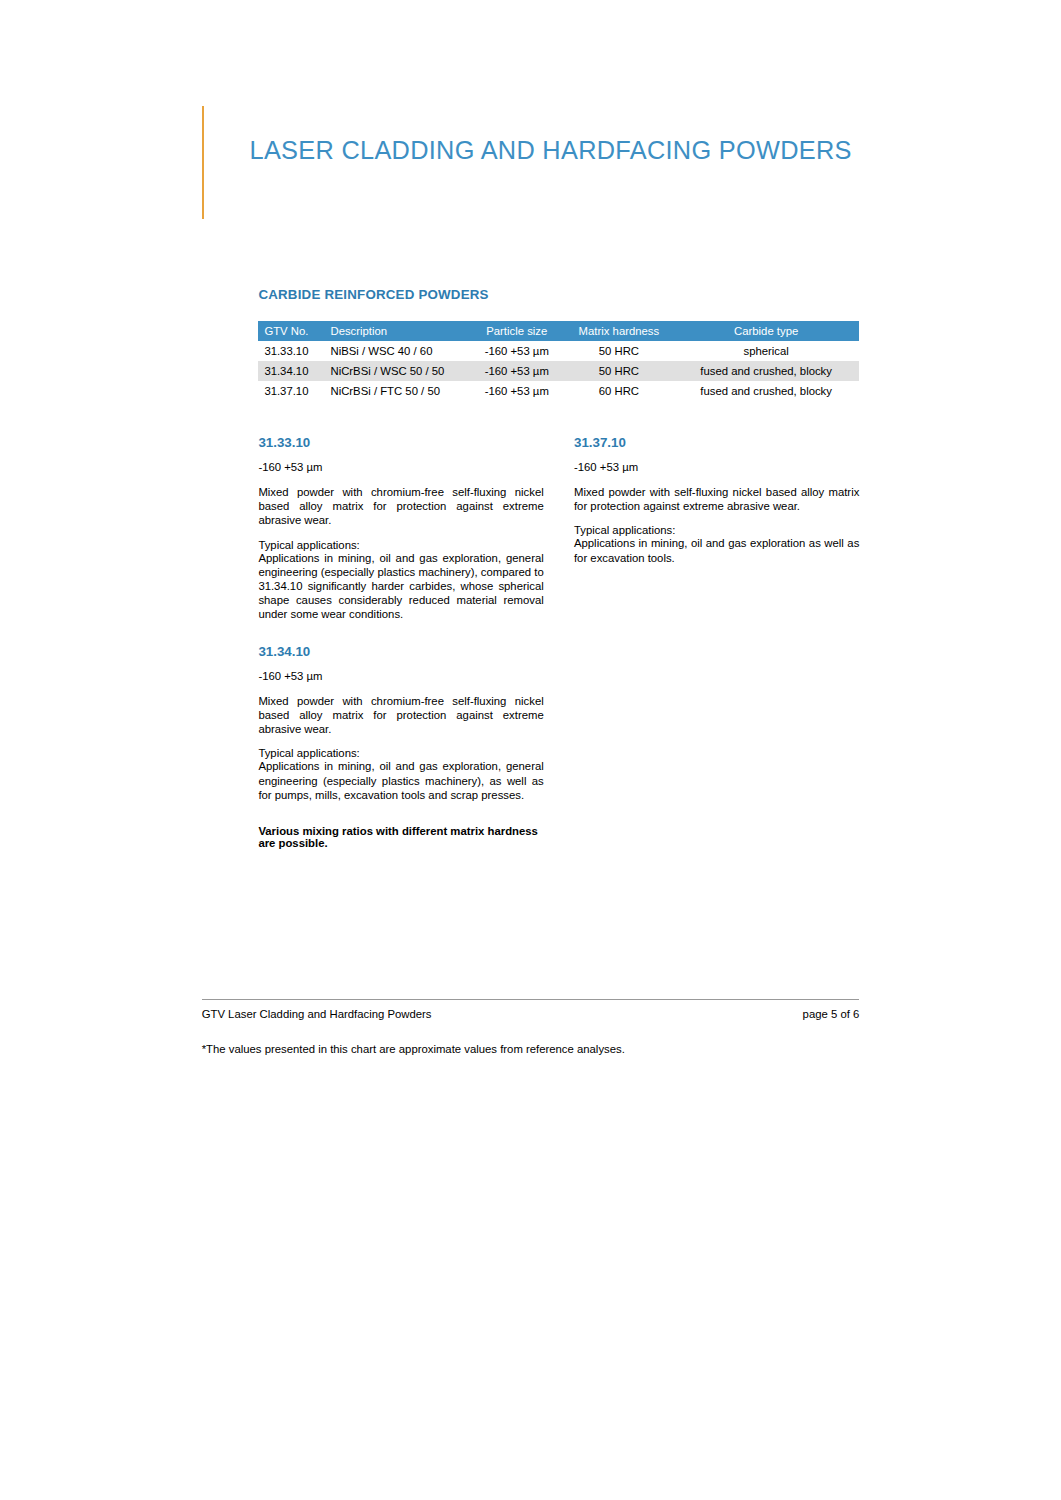LASER CLADDING AND HARDFACING POWDERS
CARBIDE REINFORCED POWDERS
| GTV No. | Description | Particle size | Matrix hardness | Carbide type |
| --- | --- | --- | --- | --- |
| 31.33.10 | NiBSi / WSC 40 / 60 | -160 +53 µm | 50 HRC | spherical |
| 31.34.10 | NiCrBSi / WSC 50 / 50 | -160 +53 µm | 50 HRC | fused and crushed, blocky |
| 31.37.10 | NiCrBSi / FTC 50 / 50 | -160 +53 µm | 60 HRC | fused and crushed, blocky |
31.33.10
-160 +53 µm
Mixed powder with chromium-free self-fluxing nickel based alloy matrix for protection against extreme abrasive wear.
Typical applications:
Applications in mining, oil and gas exploration, general engineering (especially plastics machinery), compared to 31.34.10 significantly harder carbides, whose spherical shape causes considerably reduced material removal under some wear conditions.
31.34.10
-160 +53 µm
Mixed powder with chromium-free self-fluxing nickel based alloy matrix for protection against extreme abrasive wear.
Typical applications:
Applications in mining, oil and gas exploration, general engineering (especially plastics machinery), as well as for pumps, mills, excavation tools and scrap presses.
Various mixing ratios with different matrix hardness are possible.
31.37.10
-160 +53 µm
Mixed powder with self-fluxing nickel based alloy matrix for protection against extreme abrasive wear.
Typical applications:
Applications in mining, oil and gas exploration as well as for excavation tools.
GTV Laser Cladding and Hardfacing Powders page 5 of 6
*The values presented in this chart are approximate values from reference analyses.